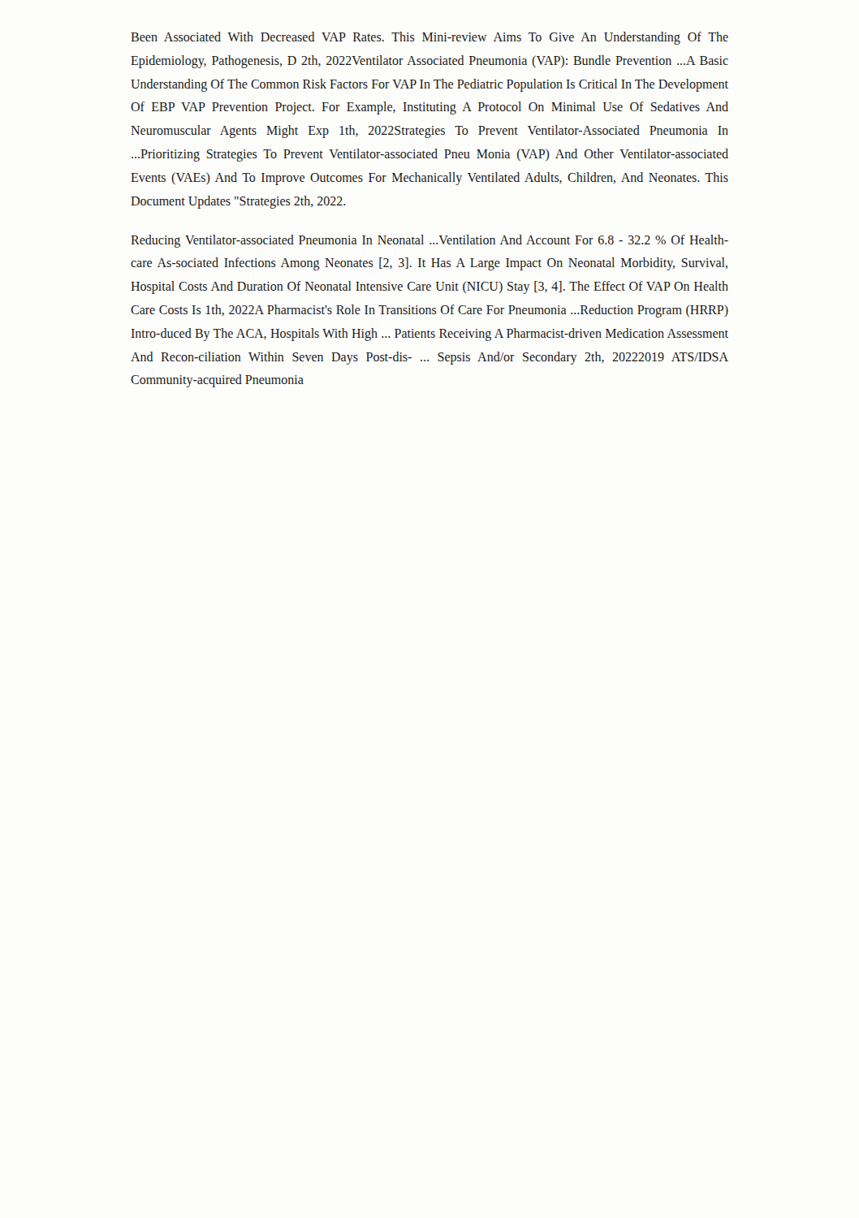Been Associated With Decreased VAP Rates. This Mini-review Aims To Give An Understanding Of The Epidemiology, Pathogenesis, D 2th, 2022Ventilator Associated Pneumonia (VAP): Bundle Prevention ...A Basic Understanding Of The Common Risk Factors For VAP In The Pediatric Population Is Critical In The Development Of EBP VAP Prevention Project. For Example, Instituting A Protocol On Minimal Use Of Sedatives And Neuromuscular Agents Might Exp 1th, 2022Strategies To Prevent Ventilator-Associated Pneumonia In ...Prioritizing Strategies To Prevent Ventilator-associated Pneu Monia (VAP) And Other Ventilator-associated Events (VAEs) And To Improve Outcomes For Mechanically Ventilated Adults, Children, And Neonates. This Document Updates "Strategies 2th, 2022.
Reducing Ventilator-associated Pneumonia In Neonatal ...Ventilation And Account For 6.8 - 32.2 % Of Health-care As-sociated Infections Among Neonates [2, 3]. It Has A Large Impact On Neonatal Morbidity, Survival, Hospital Costs And Duration Of Neonatal Intensive Care Unit (NICU) Stay [3, 4]. The Effect Of VAP On Health Care Costs Is 1th, 2022A Pharmacist's Role In Transitions Of Care For Pneumonia ...Reduction Program (HRRP) Intro-duced By The ACA, Hospitals With High ... Patients Receiving A Pharmacist-driven Medication Assessment And Recon-ciliation Within Seven Days Post-dis- ... Sepsis And/or Secondary 2th, 20222019 ATS/IDSA Community-acquired Pneumonia